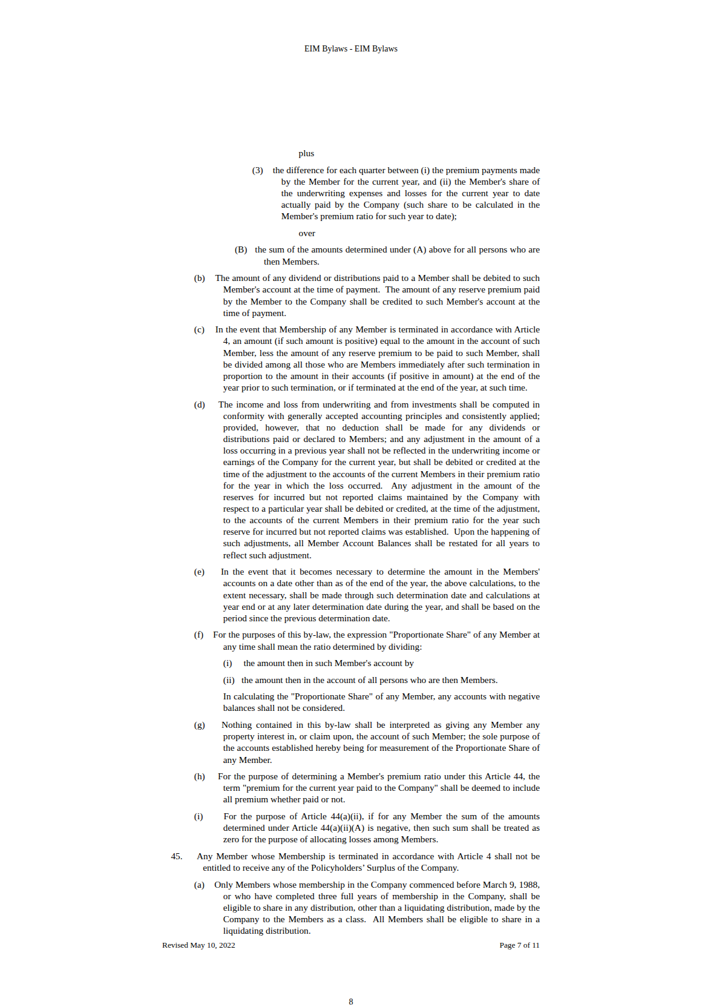EIM Bylaws - EIM Bylaws
plus
(3) the difference for each quarter between (i) the premium payments made by the Member for the current year, and (ii) the Member's share of the underwriting expenses and losses for the current year to date actually paid by the Company (such share to be calculated in the Member's premium ratio for such year to date);
over
(B) the sum of the amounts determined under (A) above for all persons who are then Members.
(b) The amount of any dividend or distributions paid to a Member shall be debited to such Member's account at the time of payment. The amount of any reserve premium paid by the Member to the Company shall be credited to such Member's account at the time of payment.
(c) In the event that Membership of any Member is terminated in accordance with Article 4, an amount (if such amount is positive) equal to the amount in the account of such Member, less the amount of any reserve premium to be paid to such Member, shall be divided among all those who are Members immediately after such termination in proportion to the amount in their accounts (if positive in amount) at the end of the year prior to such termination, or if terminated at the end of the year, at such time.
(d) The income and loss from underwriting and from investments shall be computed in conformity with generally accepted accounting principles and consistently applied; provided, however, that no deduction shall be made for any dividends or distributions paid or declared to Members; and any adjustment in the amount of a loss occurring in a previous year shall not be reflected in the underwriting income or earnings of the Company for the current year, but shall be debited or credited at the time of the adjustment to the accounts of the current Members in their premium ratio for the year in which the loss occurred. Any adjustment in the amount of the reserves for incurred but not reported claims maintained by the Company with respect to a particular year shall be debited or credited, at the time of the adjustment, to the accounts of the current Members in their premium ratio for the year such reserve for incurred but not reported claims was established. Upon the happening of such adjustments, all Member Account Balances shall be restated for all years to reflect such adjustment.
(e) In the event that it becomes necessary to determine the amount in the Members' accounts on a date other than as of the end of the year, the above calculations, to the extent necessary, shall be made through such determination date and calculations at year end or at any later determination date during the year, and shall be based on the period since the previous determination date.
(f) For the purposes of this by-law, the expression "Proportionate Share" of any Member at any time shall mean the ratio determined by dividing:
(i) the amount then in such Member's account by
(ii) the amount then in the account of all persons who are then Members.
In calculating the "Proportionate Share" of any Member, any accounts with negative balances shall not be considered.
(g) Nothing contained in this by-law shall be interpreted as giving any Member any property interest in, or claim upon, the account of such Member; the sole purpose of the accounts established hereby being for measurement of the Proportionate Share of any Member.
(h) For the purpose of determining a Member's premium ratio under this Article 44, the term "premium for the current year paid to the Company" shall be deemed to include all premium whether paid or not.
(i) For the purpose of Article 44(a)(ii), if for any Member the sum of the amounts determined under Article 44(a)(ii)(A) is negative, then such sum shall be treated as zero for the purpose of allocating losses among Members.
45. Any Member whose Membership is terminated in accordance with Article 4 shall not be entitled to receive any of the Policyholders’ Surplus of the Company.
(a) Only Members whose membership in the Company commenced before March 9, 1988, or who have completed three full years of membership in the Company, shall be eligible to share in any distribution, other than a liquidating distribution, made by the Company to the Members as a class. All Members shall be eligible to share in a liquidating distribution.
Revised May 10, 2022 Page 7 of 11
8